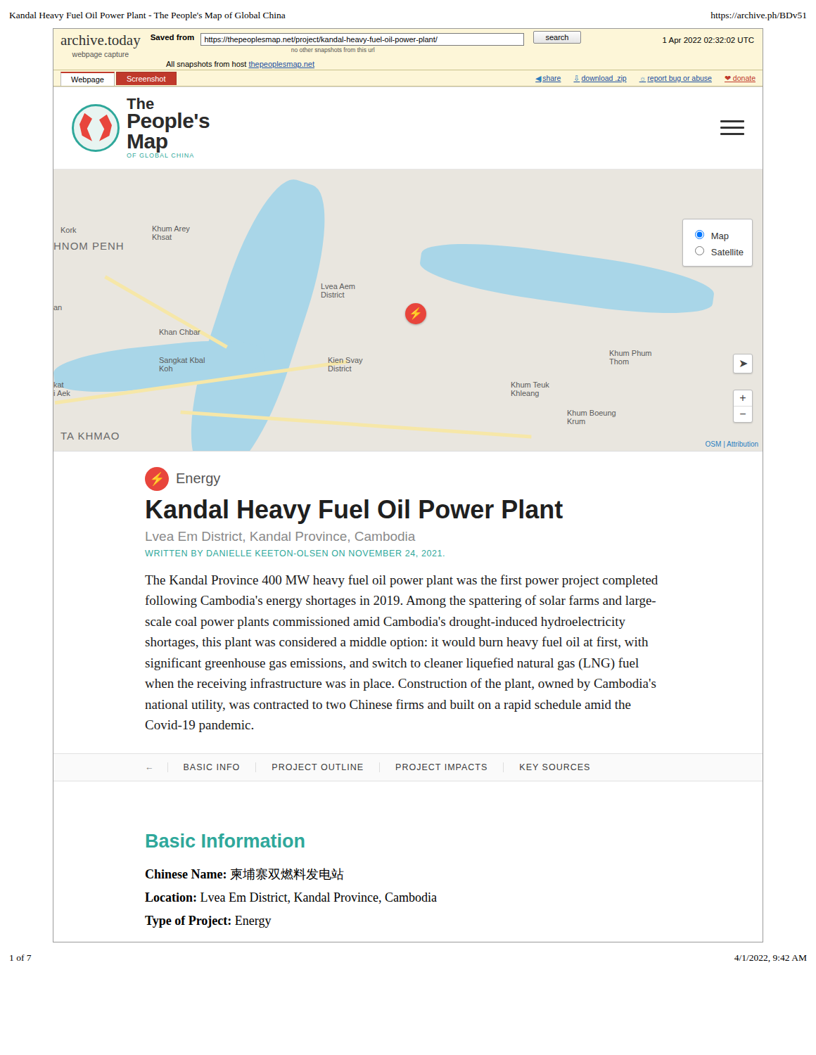Kandal Heavy Fuel Oil Power Plant - The People's Map of Global China
https://archive.ph/BDv51
1 Apr 2022 02:32:02 UTC
archive.todaywebpage capture
Saved from https://thepeoplesmap.net/project/kandal-heavy-fuel-oil-power-plant/ search
no other snapshots from this url
All snapshots from host thepeoplesmap.net
Webpage
Screenshot
◀share ⇩download .zip ☼report bug or abuse ❤ donate
The
People's
Map
OF GLOBAL CHINA
Kork
HNOM PENH
Khum Arey
Khsat
Lvea Aem
District
Khan Chbar
an
Kien Svay
District
Sangkat Kbal
Koh
kat
i Aek
Khum Teuk
Khleang
Khum Phum
Thom
Khum Boeung
Krum
TA KHMAO
⚡
Map Satellite
➤
+
−
OSM | Attribution
⚡
Energy
Kandal Heavy Fuel Oil Power Plant
Lvea Em District, Kandal Province, Cambodia
WRITTEN BY DANIELLE KEETON-OLSEN ON NOVEMBER 24, 2021.
The Kandal Province 400 MW heavy fuel oil power plant was the first power project completed following Cambodia's energy shortages in 2019. Among the spattering of solar farms and large-scale coal power plants commissioned amid Cambodia's drought-induced hydroelectricity shortages, this plant was considered a middle option: it would burn heavy fuel oil at first, with significant greenhouse gas emissions, and switch to cleaner liquefied natural gas (LNG) fuel when the receiving infrastructure was in place. Construction of the plant, owned by Cambodia's national utility, was contracted to two Chinese firms and built on a rapid schedule amid the Covid-19 pandemic.
← BASIC INFO PROJECT OUTLINE PROJECT IMPACTS KEY SOURCES
Basic Information
Chinese Name: 柬埔寨双燃料发电站
Location: Lvea Em District, Kandal Province, Cambodia
Type of Project: Energy
1 of 7
4/1/2022, 9:42 AM